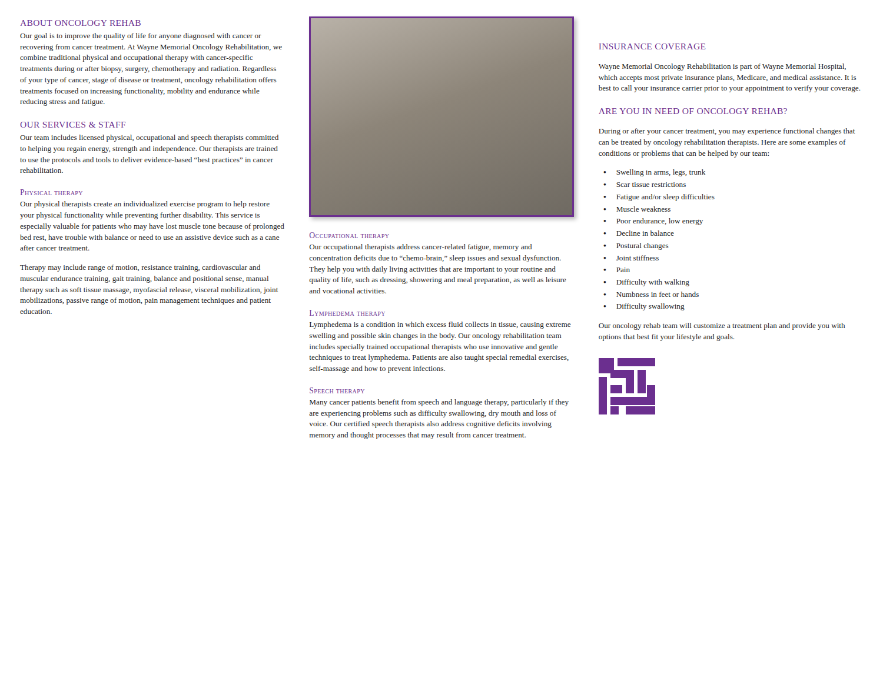About Oncology Rehab
Our goal is to improve the quality of life for anyone diagnosed with cancer or recovering from cancer treatment. At Wayne Memorial Oncology Rehabilitation, we combine traditional physical and occupational therapy with cancer-specific treatments during or after biopsy, surgery, chemotherapy and radiation. Regardless of your type of cancer, stage of disease or treatment, oncology rehabilitation offers treatments focused on increasing functionality, mobility and endurance while reducing stress and fatigue.
Our Services & Staff
Our team includes licensed physical, occupational and speech therapists committed to helping you regain energy, strength and independence. Our therapists are trained to use the protocols and tools to deliver evidence-based “best practices” in cancer rehabilitation.
Physical therapy
Our physical therapists create an individualized exercise program to help restore your physical functionality while preventing further disability. This service is especially valuable for patients who may have lost muscle tone because of prolonged bed rest, have trouble with balance or need to use an assistive device such as a cane after cancer treatment.
Therapy may include range of motion, resistance training, cardiovascular and muscular endurance training, gait training, balance and positional sense, manual therapy such as soft tissue massage, myofascial release, visceral mobilization, joint mobilizations, passive range of motion, pain management techniques and patient education.
Occupational therapy
Our occupational therapists address cancer-related fatigue, memory and concentration deficits due to “chemo-brain,” sleep issues and sexual dysfunction. They help you with daily living activities that are important to your routine and quality of life, such as dressing, showering and meal preparation, as well as leisure and vocational activities.
Lymphedema therapy
Lymphedema is a condition in which excess fluid collects in tissue, causing extreme swelling and possible skin changes in the body. Our oncology rehabilitation team includes specially trained occupational therapists who use innovative and gentle techniques to treat lymphedema. Patients are also taught special remedial exercises, self-massage and how to prevent infections.
Speech therapy
Many cancer patients benefit from speech and language therapy, particularly if they are experiencing problems such as difficulty swallowing, dry mouth and loss of voice. Our certified speech therapists also address cognitive deficits involving memory and thought processes that may result from cancer treatment.
Insurance Coverage
Wayne Memorial Oncology Rehabilitation is part of Wayne Memorial Hospital, which accepts most private insurance plans, Medicare, and medical assistance. It is best to call your insurance carrier prior to your appointment to verify your coverage.
Are you in need of Oncology Rehab?
During or after your cancer treatment, you may experience functional changes that can be treated by oncology rehabilitation therapists. Here are some examples of conditions or problems that can be helped by our team:
Swelling in arms, legs, trunk
Scar tissue restrictions
Fatigue and/or sleep difficulties
Muscle weakness
Poor endurance, low energy
Decline in balance
Postural changes
Joint stiffness
Pain
Difficulty with walking
Numbness in feet or hands
Difficulty swallowing
Our oncology rehab team will customize a treatment plan and provide you with options that best fit your lifestyle and goals.